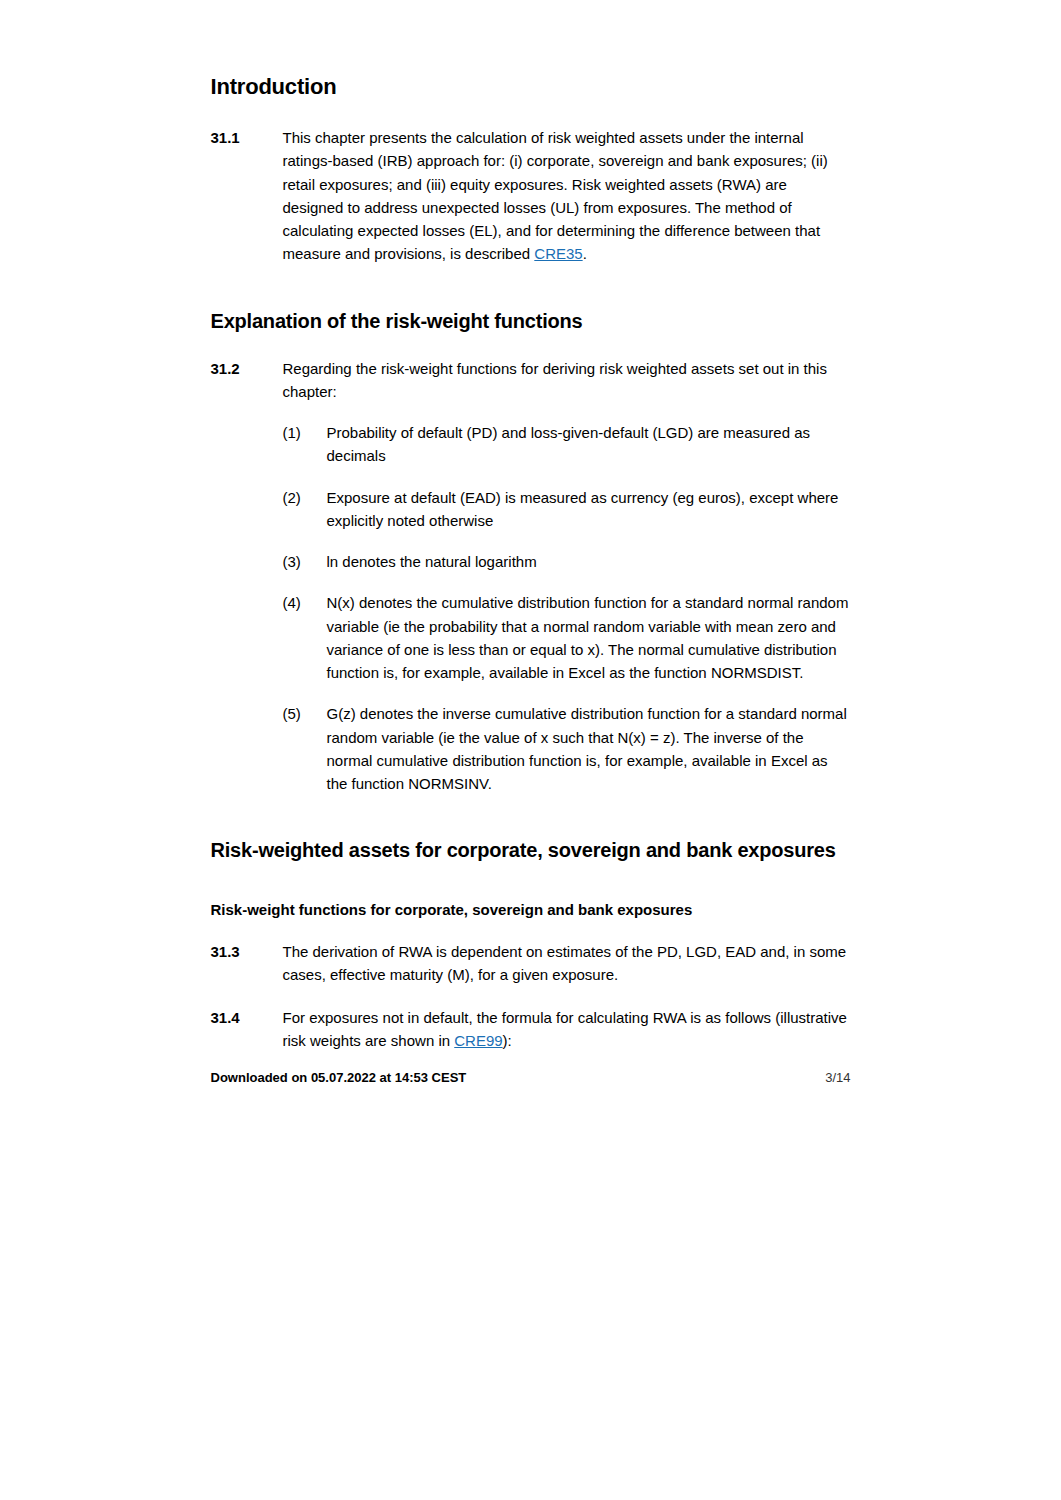Introduction
31.1
This chapter presents the calculation of risk weighted assets under the internal ratings-based (IRB) approach for: (i) corporate, sovereign and bank exposures; (ii) retail exposures; and (iii) equity exposures. Risk weighted assets (RWA) are designed to address unexpected losses (UL) from exposures. The method of calculating expected losses (EL), and for determining the difference between that measure and provisions, is described CRE35.
Explanation of the risk-weight functions
31.2
Regarding the risk-weight functions for deriving risk weighted assets set out in this chapter:
(1) Probability of default (PD) and loss-given-default (LGD) are measured as decimals
(2) Exposure at default (EAD) is measured as currency (eg euros), except where explicitly noted otherwise
(3) ln denotes the natural logarithm
(4) N(x) denotes the cumulative distribution function for a standard normal random variable (ie the probability that a normal random variable with mean zero and variance of one is less than or equal to x). The normal cumulative distribution function is, for example, available in Excel as the function NORMSDIST.
(5) G(z) denotes the inverse cumulative distribution function for a standard normal random variable (ie the value of x such that N(x) = z). The inverse of the normal cumulative distribution function is, for example, available in Excel as the function NORMSINV.
Risk-weighted assets for corporate, sovereign and bank exposures
Risk-weight functions for corporate, sovereign and bank exposures
31.3
The derivation of RWA is dependent on estimates of the PD, LGD, EAD and, in some cases, effective maturity (M), for a given exposure.
31.4
For exposures not in default, the formula for calculating RWA is as follows (illustrative risk weights are shown in CRE99):
Downloaded on 05.07.2022 at 14:53 CEST
3/14